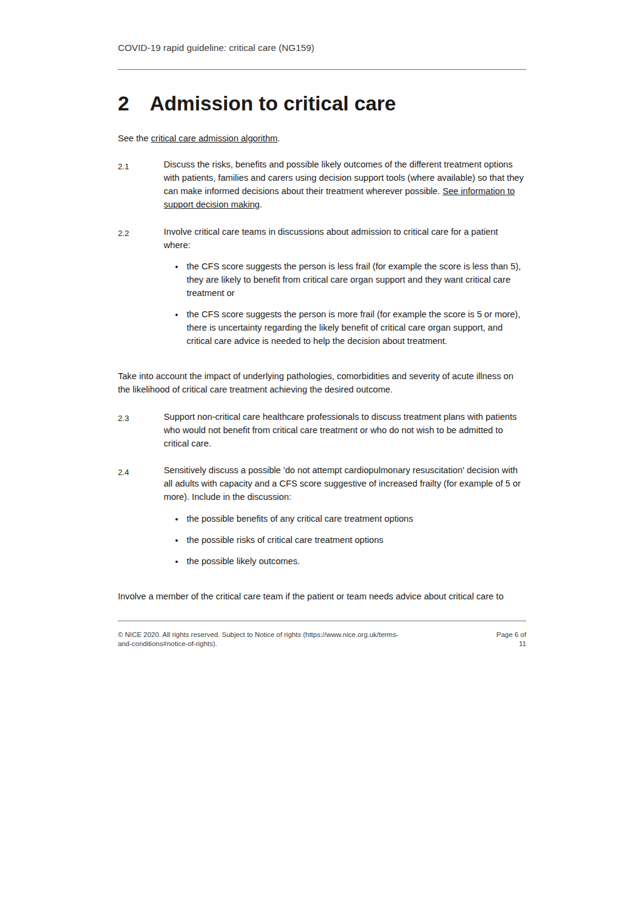COVID-19 rapid guideline: critical care (NG159)
2 Admission to critical care
See the critical care admission algorithm.
2.1
Discuss the risks, benefits and possible likely outcomes of the different treatment options with patients, families and carers using decision support tools (where available) so that they can make informed decisions about their treatment wherever possible. See information to support decision making.
2.2
Involve critical care teams in discussions about admission to critical care for a patient where:
the CFS score suggests the person is less frail (for example the score is less than 5), they are likely to benefit from critical care organ support and they want critical care treatment or
the CFS score suggests the person is more frail (for example the score is 5 or more), there is uncertainty regarding the likely benefit of critical care organ support, and critical care advice is needed to help the decision about treatment.
Take into account the impact of underlying pathologies, comorbidities and severity of acute illness on the likelihood of critical care treatment achieving the desired outcome.
2.3
Support non-critical care healthcare professionals to discuss treatment plans with patients who would not benefit from critical care treatment or who do not wish to be admitted to critical care.
2.4
Sensitively discuss a possible 'do not attempt cardiopulmonary resuscitation' decision with all adults with capacity and a CFS score suggestive of increased frailty (for example of 5 or more). Include in the discussion:
the possible benefits of any critical care treatment options
the possible risks of critical care treatment options
the possible likely outcomes.
Involve a member of the critical care team if the patient or team needs advice about critical care to
© NICE 2020. All rights reserved. Subject to Notice of rights (https://www.nice.org.uk/terms-and-conditions#notice-of-rights).
Page 6 of
11